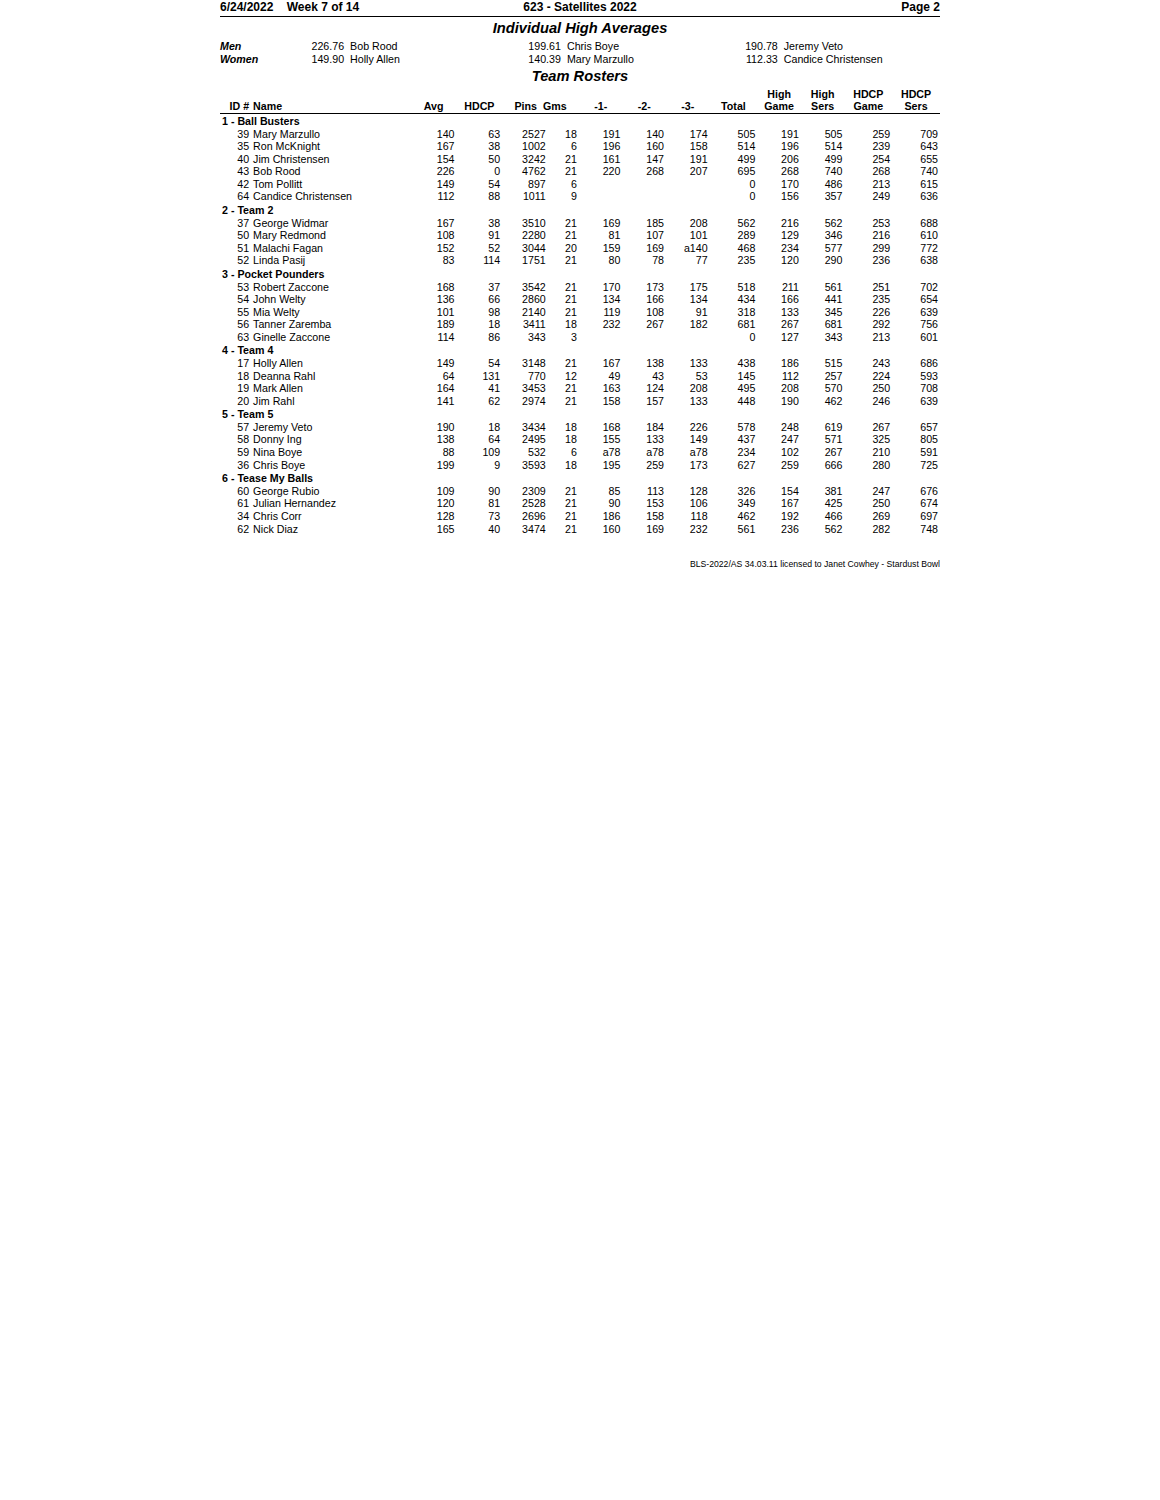| 6/24/2022 Week 7 of 14 | 623 - Satellites 2022 | Page 2 |
Individual High Averages
| Men | 226.76 | Bob Rood | 199.61 | Chris Boye | 190.78 | Jeremy Veto |
| Women | 149.90 | Holly Allen | 140.39 | Mary Marzullo | 112.33 | Candice Christensen |
Team Rosters
| ID # | Name | Avg | HDCP | Pins Gms | -1- | -2- | -3- | Total | High Game | High Sers | HDCP Game | HDCP Sers |
| --- | --- | --- | --- | --- | --- | --- | --- | --- | --- | --- | --- | --- |
| 1 - Ball Busters |
| 39 | Mary Marzullo | 140 | 63 | 2527 | 18 | 191 | 140 | 174 | 505 | 191 | 505 | 259 | 709 |
| 35 | Ron McKnight | 167 | 38 | 1002 | 6 | 196 | 160 | 158 | 514 | 196 | 514 | 239 | 643 |
| 40 | Jim Christensen | 154 | 50 | 3242 | 21 | 161 | 147 | 191 | 499 | 206 | 499 | 254 | 655 |
| 43 | Bob Rood | 226 | 0 | 4762 | 21 | 220 | 268 | 207 | 695 | 268 | 740 | 268 | 740 |
| 42 | Tom Pollitt | 149 | 54 | 897 | 6 | | | | 0 | 170 | 486 | 213 | 615 |
| 64 | Candice Christensen | 112 | 88 | 1011 | 9 | | | | 0 | 156 | 357 | 249 | 636 |
| 2 - Team 2 |
| 37 | George Widmar | 167 | 38 | 3510 | 21 | 169 | 185 | 208 | 562 | 216 | 562 | 253 | 688 |
| 50 | Mary Redmond | 108 | 91 | 2280 | 21 | 81 | 107 | 101 | 289 | 129 | 346 | 216 | 610 |
| 51 | Malachi Fagan | 152 | 52 | 3044 | 20 | 159 | 169 | a140 | 468 | 234 | 577 | 299 | 772 |
| 52 | Linda Pasij | 83 | 114 | 1751 | 21 | 80 | 78 | 77 | 235 | 120 | 290 | 236 | 638 |
| 3 - Pocket Pounders |
| 53 | Robert Zaccone | 168 | 37 | 3542 | 21 | 170 | 173 | 175 | 518 | 211 | 561 | 251 | 702 |
| 54 | John Welty | 136 | 66 | 2860 | 21 | 134 | 166 | 134 | 434 | 166 | 441 | 235 | 654 |
| 55 | Mia Welty | 101 | 98 | 2140 | 21 | 119 | 108 | 91 | 318 | 133 | 345 | 226 | 639 |
| 56 | Tanner Zaremba | 189 | 18 | 3411 | 18 | 232 | 267 | 182 | 681 | 267 | 681 | 292 | 756 |
| 63 | Ginelle Zaccone | 114 | 86 | 343 | 3 | | | | 0 | 127 | 343 | 213 | 601 |
| 4 - Team 4 |
| 17 | Holly Allen | 149 | 54 | 3148 | 21 | 167 | 138 | 133 | 438 | 186 | 515 | 243 | 686 |
| 18 | Deanna Rahl | 64 | 131 | 770 | 12 | 49 | 43 | 53 | 145 | 112 | 257 | 224 | 593 |
| 19 | Mark Allen | 164 | 41 | 3453 | 21 | 163 | 124 | 208 | 495 | 208 | 570 | 250 | 708 |
| 20 | Jim Rahl | 141 | 62 | 2974 | 21 | 158 | 157 | 133 | 448 | 190 | 462 | 246 | 639 |
| 5 - Team 5 |
| 57 | Jeremy Veto | 190 | 18 | 3434 | 18 | 168 | 184 | 226 | 578 | 248 | 619 | 267 | 657 |
| 58 | Donny Ing | 138 | 64 | 2495 | 18 | 155 | 133 | 149 | 437 | 247 | 571 | 325 | 805 |
| 59 | Nina Boye | 88 | 109 | 532 | 6 | a78 | a78 | a78 | 234 | 102 | 267 | 210 | 591 |
| 36 | Chris Boye | 199 | 9 | 3593 | 18 | 195 | 259 | 173 | 627 | 259 | 666 | 280 | 725 |
| 6 - Tease My Balls |
| 60 | George Rubio | 109 | 90 | 2309 | 21 | 85 | 113 | 128 | 326 | 154 | 381 | 247 | 676 |
| 61 | Julian Hernandez | 120 | 81 | 2528 | 21 | 90 | 153 | 106 | 349 | 167 | 425 | 250 | 674 |
| 34 | Chris Corr | 128 | 73 | 2696 | 21 | 186 | 158 | 118 | 462 | 192 | 466 | 269 | 697 |
| 62 | Nick Diaz | 165 | 40 | 3474 | 21 | 160 | 169 | 232 | 561 | 236 | 562 | 282 | 748 |
BLS-2022/AS 34.03.11 licensed to Janet Cowhey - Stardust Bowl